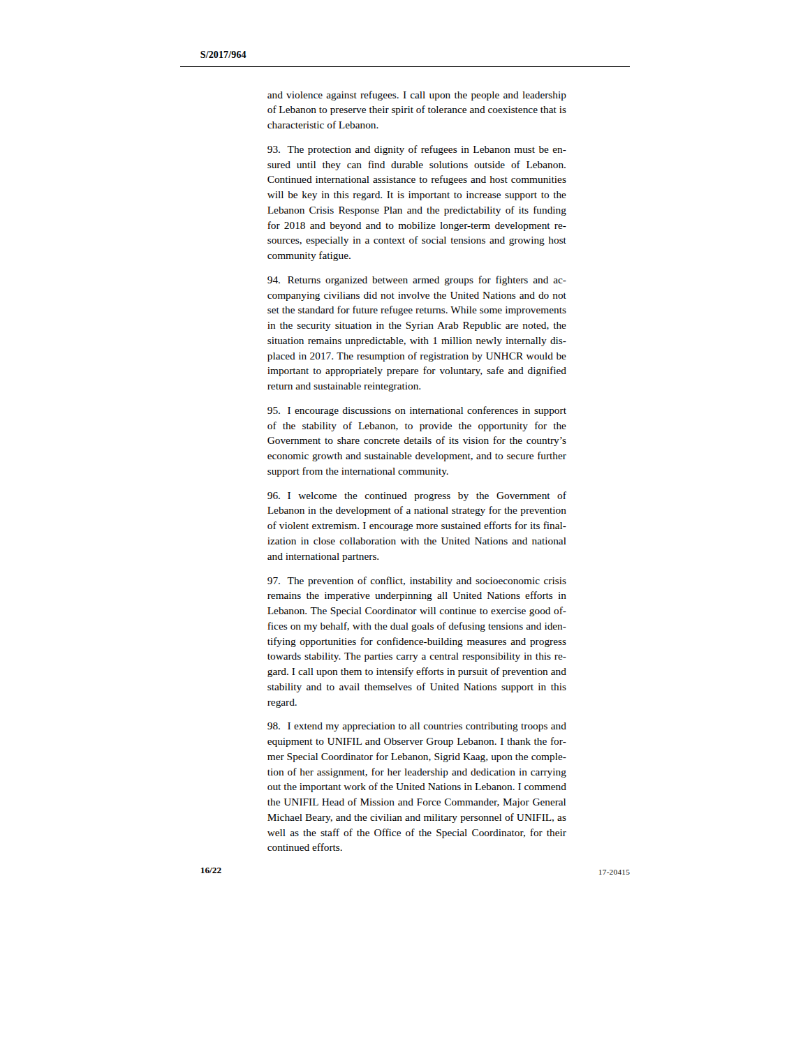S/2017/964
and violence against refugees. I call upon the people and leadership of Lebanon to preserve their spirit of tolerance and coexistence that is characteristic of Lebanon.
93. The protection and dignity of refugees in Lebanon must be ensured until they can find durable solutions outside of Lebanon. Continued international assistance to refugees and host communities will be key in this regard. It is important to increase support to the Lebanon Crisis Response Plan and the predictability of its funding for 2018 and beyond and to mobilize longer-term development resources, especially in a context of social tensions and growing host community fatigue.
94. Returns organized between armed groups for fighters and accompanying civilians did not involve the United Nations and do not set the standard for future refugee returns. While some improvements in the security situation in the Syrian Arab Republic are noted, the situation remains unpredictable, with 1 million newly internally displaced in 2017. The resumption of registration by UNHCR would be important to appropriately prepare for voluntary, safe and dignified return and sustainable reintegration.
95. I encourage discussions on international conferences in support of the stability of Lebanon, to provide the opportunity for the Government to share concrete details of its vision for the country’s economic growth and sustainable development, and to secure further support from the international community.
96. I welcome the continued progress by the Government of Lebanon in the development of a national strategy for the prevention of violent extremism. I encourage more sustained efforts for its finalization in close collaboration with the United Nations and national and international partners.
97. The prevention of conflict, instability and socioeconomic crisis remains the imperative underpinning all United Nations efforts in Lebanon. The Special Coordinator will continue to exercise good offices on my behalf, with the dual goals of defusing tensions and identifying opportunities for confidence-building measures and progress towards stability. The parties carry a central responsibility in this regard. I call upon them to intensify efforts in pursuit of prevention and stability and to avail themselves of United Nations support in this regard.
98. I extend my appreciation to all countries contributing troops and equipment to UNIFIL and Observer Group Lebanon. I thank the former Special Coordinator for Lebanon, Sigrid Kaag, upon the completion of her assignment, for her leadership and dedication in carrying out the important work of the United Nations in Lebanon. I commend the UNIFIL Head of Mission and Force Commander, Major General Michael Beary, and the civilian and military personnel of UNIFIL, as well as the staff of the Office of the Special Coordinator, for their continued efforts.
16/22
17-20415